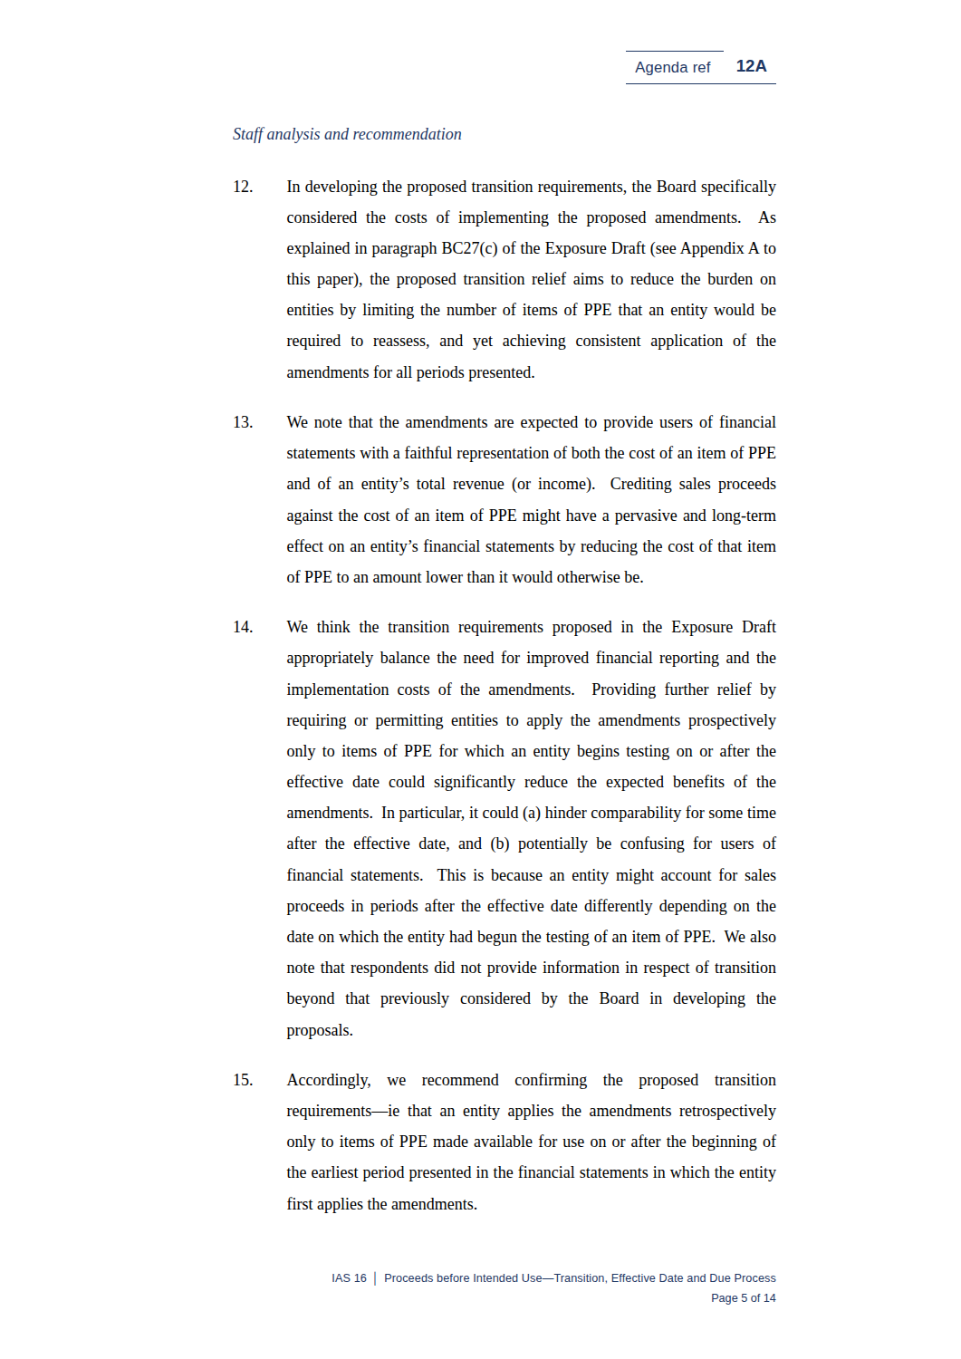Agenda ref
12A
Staff analysis and recommendation
In developing the proposed transition requirements, the Board specifically considered the costs of implementing the proposed amendments. As explained in paragraph BC27(c) of the Exposure Draft (see Appendix A to this paper), the proposed transition relief aims to reduce the burden on entities by limiting the number of items of PPE that an entity would be required to reassess, and yet achieving consistent application of the amendments for all periods presented.
We note that the amendments are expected to provide users of financial statements with a faithful representation of both the cost of an item of PPE and of an entity’s total revenue (or income). Crediting sales proceeds against the cost of an item of PPE might have a pervasive and long-term effect on an entity’s financial statements by reducing the cost of that item of PPE to an amount lower than it would otherwise be.
We think the transition requirements proposed in the Exposure Draft appropriately balance the need for improved financial reporting and the implementation costs of the amendments. Providing further relief by requiring or permitting entities to apply the amendments prospectively only to items of PPE for which an entity begins testing on or after the effective date could significantly reduce the expected benefits of the amendments. In particular, it could (a) hinder comparability for some time after the effective date, and (b) potentially be confusing for users of financial statements. This is because an entity might account for sales proceeds in periods after the effective date differently depending on the date on which the entity had begun the testing of an item of PPE. We also note that respondents did not provide information in respect of transition beyond that previously considered by the Board in developing the proposals.
Accordingly, we recommend confirming the proposed transition requirements—ie that an entity applies the amendments retrospectively only to items of PPE made available for use on or after the beginning of the earliest period presented in the financial statements in which the entity first applies the amendments.
IAS 16 │ Proceeds before Intended Use—Transition, Effective Date and Due Process
Page 5 of 14